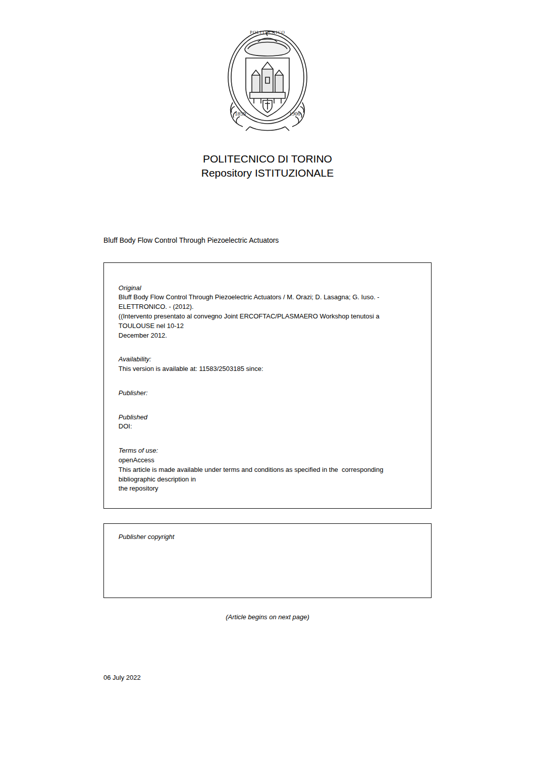1859 1906 POLITECNICO
POLITECNICO DI TORINORepository ISTITUZIONALE
Bluff Body Flow Control Through Piezoelectric Actuators
Original
Bluff Body Flow Control Through Piezoelectric Actuators / M. Orazi; D. Lasagna; G. Iuso. - ELETTRONICO. - (2012).
((Intervento presentato al convegno Joint ERCOFTAC/PLASMAERO Workshop tenutosi a TOULOUSE nel 10-12
December 2012.
Availability:
This version is available at: 11583/2503185 since:
Publisher:
Published
DOI:
Terms of use:
openAccess
This article is made available under terms and conditions as specified in the corresponding bibliographic description in
the repository
Publisher copyright
(Article begins on next page)
06 July 2022